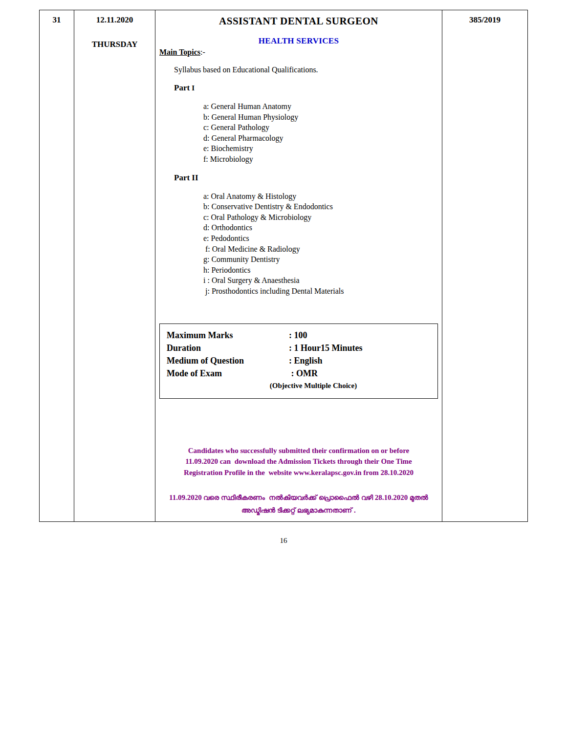| 31 | 12.11.2020 THURSDAY | ASSISTANT DENTAL SURGEON HEALTH SERVICES Main Topics :- Syllabus based on Educational Qualifications. Part I a: General Human Anatomy b: General Human Physiology c: General Pathology d: General Pharmacology e: Biochemistry f: Microbiology Part II a: Oral Anatomy & Histology b: Conservative Dentistry & Endodontics c: Oral Pathology & Microbiology d: Orthodontics e: Pedodontics f: Oral Medicine & Radiology g: Community Dentistry h: Periodontics i : Oral Surgery & Anaesthesia j: Prosthodontics including Dental Materials Maximum Marks : 100 Duration : 1 Hour15 Minutes Medium of Question : English Mode of Exam : OMR (Objective Multiple Choice) Candidates who successfully submitted their confirmation on or before 11.09.2020 can download the Admission Tickets through their One Time Registration Profile in the website www.keralapsc.gov.in from 28.10.2020 11.09.2020 വരെ സ്ഥിരീകരണം നൽകിയവർക്ക് പ്രൊഫൈൽ വഴി 28.10.2020 മുതൽ അഡ്മിഷൻ ടിക്കറ്റ് ലഭ്യമാകുന്നതാണ് . | 385/2019 |
16